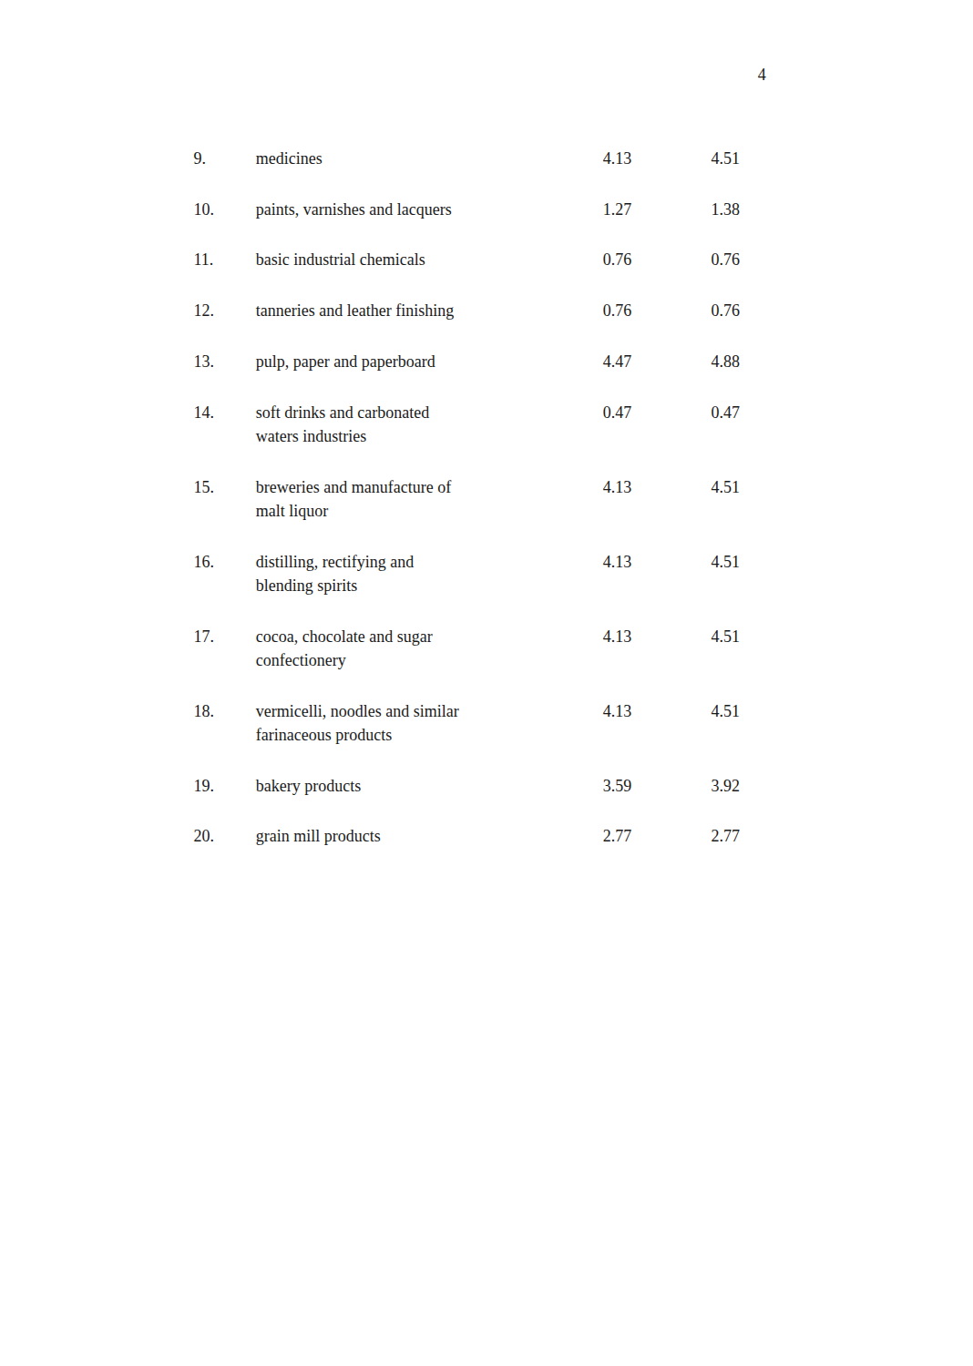4
| 9. | medicines | 4.13 | 4.51 |
| 10. | paints, varnishes and lacquers | 1.27 | 1.38 |
| 11. | basic industrial chemicals | 0.76 | 0.76 |
| 12. | tanneries and leather finishing | 0.76 | 0.76 |
| 13. | pulp, paper and paperboard | 4.47 | 4.88 |
| 14. | soft drinks and carbonated waters industries | 0.47 | 0.47 |
| 15. | breweries and manufacture of malt liquor | 4.13 | 4.51 |
| 16. | distilling, rectifying and blending spirits | 4.13 | 4.51 |
| 17. | cocoa, chocolate and sugar confectionery | 4.13 | 4.51 |
| 18. | vermicelli, noodles and similar farinaceous products | 4.13 | 4.51 |
| 19. | bakery products | 3.59 | 3.92 |
| 20. | grain mill products | 2.77 | 2.77 |